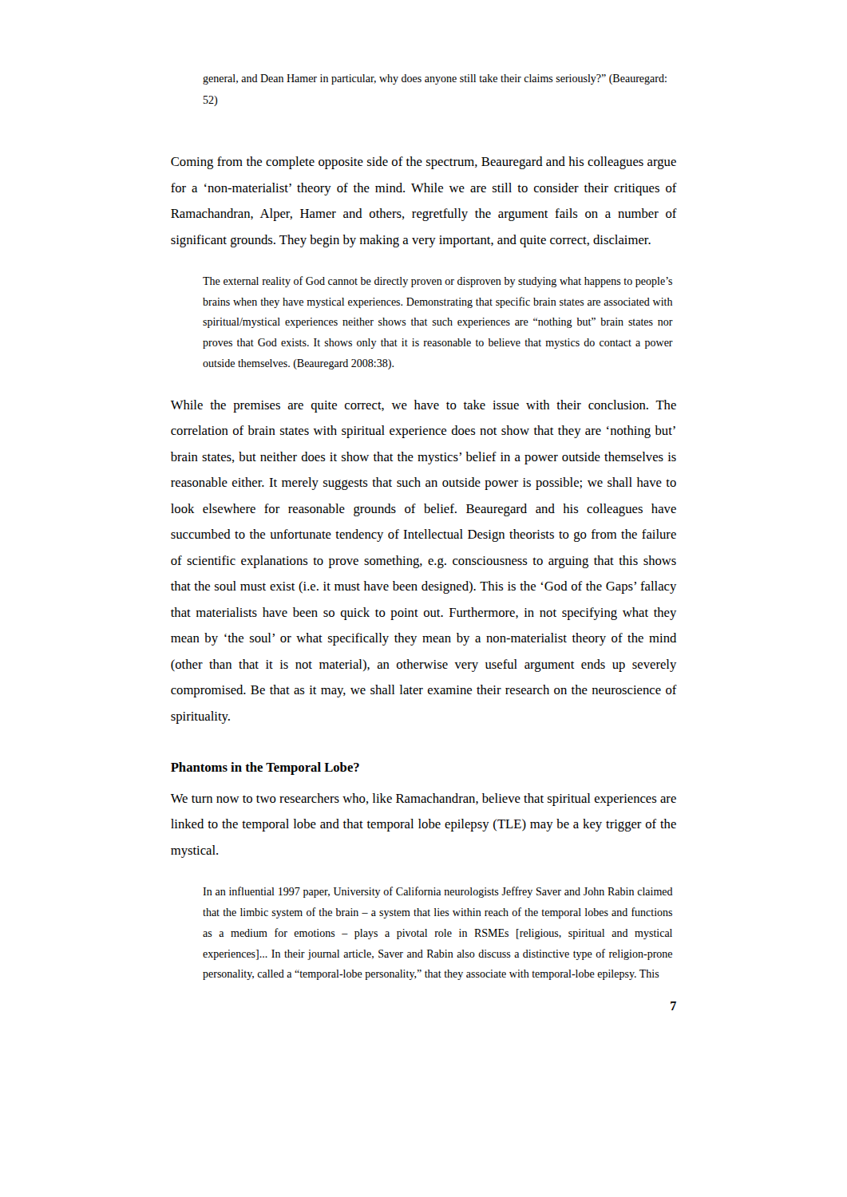general, and Dean Hamer in particular, why does anyone still take their claims seriously?” (Beauregard: 52)
Coming from the complete opposite side of the spectrum, Beauregard and his colleagues argue for a ‘non-materialist’ theory of the mind. While we are still to consider their critiques of Ramachandran, Alper, Hamer and others, regretfully the argument fails on a number of significant grounds. They begin by making a very important, and quite correct, disclaimer.
The external reality of God cannot be directly proven or disproven by studying what happens to people’s brains when they have mystical experiences. Demonstrating that specific brain states are associated with spiritual/mystical experiences neither shows that such experiences are “nothing but” brain states nor proves that God exists. It shows only that it is reasonable to believe that mystics do contact a power outside themselves. (Beauregard 2008:38).
While the premises are quite correct, we have to take issue with their conclusion. The correlation of brain states with spiritual experience does not show that they are ‘nothing but’ brain states, but neither does it show that the mystics’ belief in a power outside themselves is reasonable either. It merely suggests that such an outside power is possible; we shall have to look elsewhere for reasonable grounds of belief. Beauregard and his colleagues have succumbed to the unfortunate tendency of Intellectual Design theorists to go from the failure of scientific explanations to prove something, e.g. consciousness to arguing that this shows that the soul must exist (i.e. it must have been designed). This is the ‘God of the Gaps’ fallacy that materialists have been so quick to point out. Furthermore, in not specifying what they mean by ‘the soul’ or what specifically they mean by a non-materialist theory of the mind (other than that it is not material), an otherwise very useful argument ends up severely compromised. Be that as it may, we shall later examine their research on the neuroscience of spirituality.
Phantoms in the Temporal Lobe?
We turn now to two researchers who, like Ramachandran, believe that spiritual experiences are linked to the temporal lobe and that temporal lobe epilepsy (TLE) may be a key trigger of the mystical.
In an influential 1997 paper, University of California neurologists Jeffrey Saver and John Rabin claimed that the limbic system of the brain – a system that lies within reach of the temporal lobes and functions as a medium for emotions – plays a pivotal role in RSMEs [religious, spiritual and mystical experiences]... In their journal article, Saver and Rabin also discuss a distinctive type of religion-prone personality, called a “temporal-lobe personality,” that they associate with temporal-lobe epilepsy. This
7